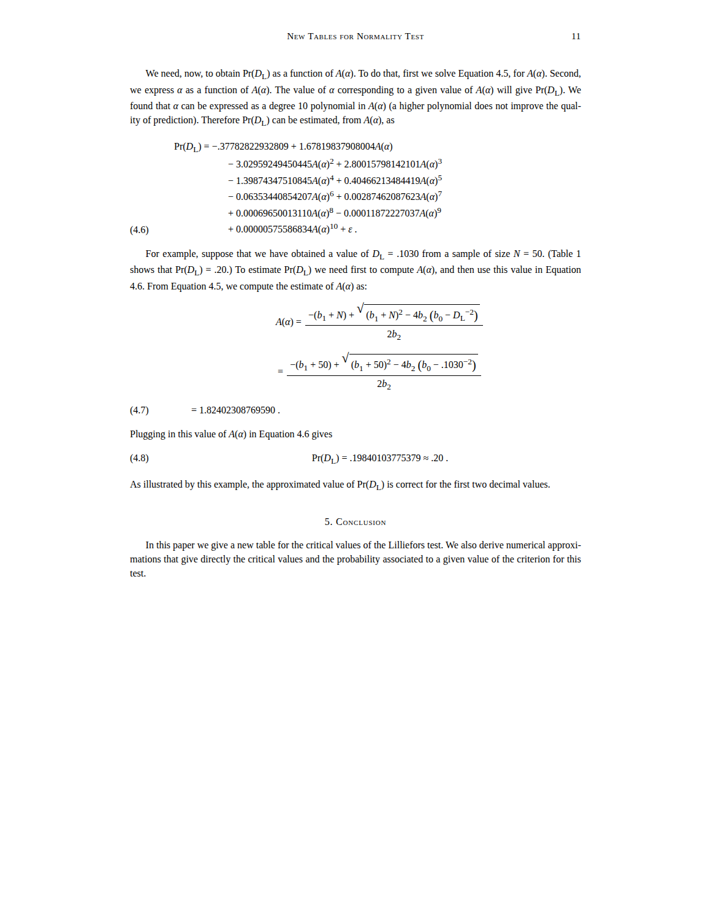New Tables for Normality Test 11
We need, now, to obtain Pr(DL) as a function of A(α). To do that, first we solve Equation 4.5, for A(α). Second, we express α as a function of A(α). The value of α corresponding to a given value of A(α) will give Pr(DL). We found that α can be expressed as a degree 10 polynomial in A(α) (a higher polynomial does not improve the quality of prediction). Therefore Pr(DL) can be estimated, from A(α), as
Pr(DL) = −.37782822932809 + 1.67819837908004A(α) − 3.02959249450445A(α)2 + 2.80015798142101A(α)3 − 1.39874347510845A(α)4 + 0.40466213484419A(α)5 − 0.06353440854207A(α)6 + 0.00287462087623A(α)7 + 0.00069650013110A(α)8 − 0.00011872227037A(α)9
(4.6) + 0.00000575586834A(α)10 + ε .
For example, suppose that we have obtained a value of DL = .1030 from a sample of size N = 50. (Table 1 shows that Pr(DL) = .20.) To estimate Pr(DL) we need first to compute A(α), and then use this value in Equation 4.6. From Equation 4.5, we compute the estimate of A(α) as:
A(α) = −(b1 + N) + (b1 + N)2 − 4b2 (b0 − DL−2) 2b2
= −(b1 + 50) + (b1 + 50)2 − 4b2 (b0 − .1030−2) 2b2
(4.7) = 1.82402308769590 .
Plugging in this value of A(α) in Equation 4.6 gives
(4.8) Pr(DL) = .19840103775379 ≈ .20 .
As illustrated by this example, the approximated value of Pr(DL) is correct for the first two decimal values.
5. Conclusion
In this paper we give a new table for the critical values of the Lilliefors test. We also derive numerical approximations that give directly the critical values and the probability associated to a given value of the criterion for this test.